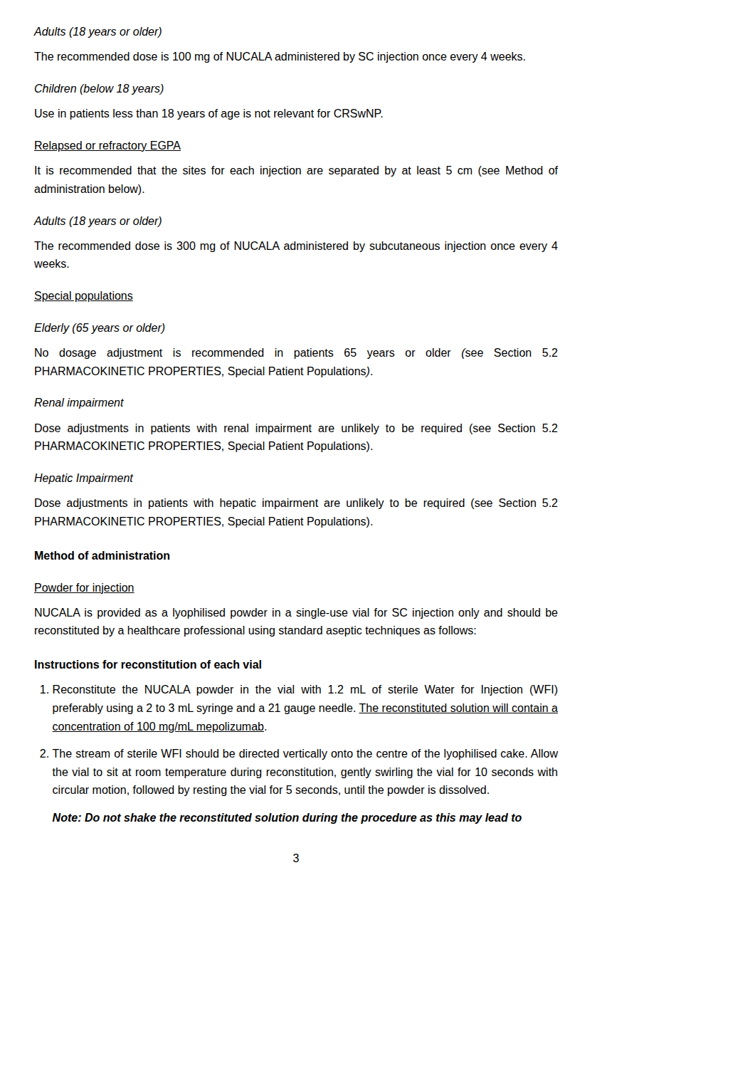Adults (18 years or older)
The recommended dose is 100 mg of NUCALA administered by SC injection once every 4 weeks.
Children (below 18 years)
Use in patients less than 18 years of age is not relevant for CRSwNP.
Relapsed or refractory EGPA
It is recommended that the sites for each injection are separated by at least 5 cm (see Method of administration below).
Adults (18 years or older)
The recommended dose is 300 mg of NUCALA administered by subcutaneous injection once every 4 weeks.
Special populations
Elderly (65 years or older)
No dosage adjustment is recommended in patients 65 years or older (see Section 5.2 PHARMACOKINETIC PROPERTIES, Special Patient Populations).
Renal impairment
Dose adjustments in patients with renal impairment are unlikely to be required (see Section 5.2 PHARMACOKINETIC PROPERTIES, Special Patient Populations).
Hepatic Impairment
Dose adjustments in patients with hepatic impairment are unlikely to be required (see Section 5.2 PHARMACOKINETIC PROPERTIES, Special Patient Populations).
Method of administration
Powder for injection
NUCALA is provided as a lyophilised powder in a single-use vial for SC injection only and should be reconstituted by a healthcare professional using standard aseptic techniques as follows:
Instructions for reconstitution of each vial
Reconstitute the NUCALA powder in the vial with 1.2 mL of sterile Water for Injection (WFI) preferably using a 2 to 3 mL syringe and a 21 gauge needle. The reconstituted solution will contain a concentration of 100 mg/mL mepolizumab.
The stream of sterile WFI should be directed vertically onto the centre of the lyophilised cake. Allow the vial to sit at room temperature during reconstitution, gently swirling the vial for 10 seconds with circular motion, followed by resting the vial for 5 seconds, until the powder is dissolved.
Note: Do not shake the reconstituted solution during the procedure as this may lead to
3